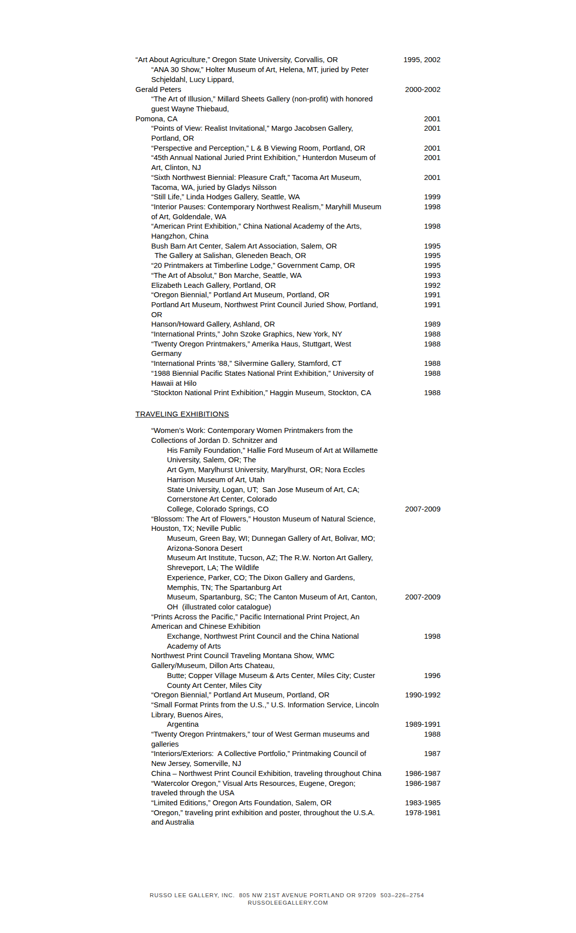| “Art About Agriculture,” Oregon State University, Corvallis, OR | 1995, 2002 |
| “ANA 30 Show,” Holter Museum of Art, Helena, MT, juried by Peter Schjeldahl, Lucy Lippard, | |
| Gerald Peters | 2000-2002 |
| “The Art of Illusion,” Millard Sheets Gallery (non-profit) with honored guest Wayne Thiebaud, | |
| Pomona, CA | 2001 |
| “Points of View: Realist Invitational,” Margo Jacobsen Gallery, Portland, OR | 2001 |
| “Perspective and Perception,” L & B Viewing Room, Portland, OR | 2001 |
| “45th Annual National Juried Print Exhibition,” Hunterdon Museum of Art, Clinton, NJ | 2001 |
| “Sixth Northwest Biennial: Pleasure Craft,” Tacoma Art Museum, Tacoma, WA, juried by Gladys Nilsson | 2001 |
| “Still Life,” Linda Hodges Gallery, Seattle, WA | 1999 |
| “Interior Pauses: Contemporary Northwest Realism,” Maryhill Museum of Art, Goldendale, WA | 1998 |
| “American Print Exhibition,” China National Academy of the Arts, Hangzhon, China | 1998 |
| Bush Barn Art Center, Salem Art Association, Salem, OR | 1995 |
| The Gallery at Salishan, Gleneden Beach, OR | 1995 |
| “20 Printmakers at Timberline Lodge,” Government Camp, OR | 1995 |
| “The Art of Absolut,” Bon Marche, Seattle, WA | 1993 |
| Elizabeth Leach Gallery, Portland, OR | 1992 |
| “Oregon Biennial,” Portland Art Museum, Portland, OR | 1991 |
| Portland Art Museum, Northwest Print Council Juried Show, Portland, OR | 1991 |
| Hanson/Howard Gallery, Ashland, OR | 1989 |
| “International Prints,” John Szoke Graphics, New York, NY | 1988 |
| “Twenty Oregon Printmakers,” Amerika Haus, Stuttgart, West Germany | 1988 |
| “International Prints ’88,” Silvermine Gallery, Stamford, CT | 1988 |
| “1988 Biennial Pacific States National Print Exhibition,” University of Hawaii at Hilo | 1988 |
| “Stockton National Print Exhibition,” Haggin Museum, Stockton, CA | 1988 |
TRAVELING EXHIBITIONS
| “Women’s Work: Contemporary Women Printmakers from the Collections of Jordan D. Schnitzer and | |
| His Family Foundation,” Hallie Ford Museum of Art at Willamette University, Salem, OR; The | |
| Art Gym, Marylhurst University, Marylhurst, OR; Nora Eccles Harrison Museum of Art, Utah | |
| State University, Logan, UT; San Jose Museum of Art, CA; Cornerstone Art Center, Colorado | |
| College, Colorado Springs, CO | 2007-2009 |
| “Blossom: The Art of Flowers,” Houston Museum of Natural Science, Houston, TX; Neville Public | |
| Museum, Green Bay, WI; Dunnegan Gallery of Art, Bolivar, MO; Arizona-Sonora Desert | |
| Museum Art Institute, Tucson, AZ; The R.W. Norton Art Gallery, Shreveport, LA; The Wildlife | |
| Experience, Parker, CO; The Dixon Gallery and Gardens, Memphis, TN; The Spartanburg Art | |
| Museum, Spartanburg, SC; The Canton Museum of Art, Canton, OH (illustrated color catalogue) | 2007-2009 |
| “Prints Across the Pacific,” Pacific International Print Project, An American and Chinese Exhibition | |
| Exchange, Northwest Print Council and the China National Academy of Arts | 1998 |
| Northwest Print Council Traveling Montana Show, WMC Gallery/Museum, Dillon Arts Chateau, | |
| Butte; Copper Village Museum & Arts Center, Miles City; Custer County Art Center, Miles City | 1996 |
| “Oregon Biennial,” Portland Art Museum, Portland, OR | 1990-1992 |
| “Small Format Prints from the U.S.,” U.S. Information Service, Lincoln Library, Buenos Aires, | |
| Argentina | 1989-1991 |
| “Twenty Oregon Printmakers,” tour of West German museums and galleries | 1988 |
| “Interiors/Exteriors: A Collective Portfolio,” Printmaking Council of New Jersey, Somerville, NJ | 1987 |
| China – Northwest Print Council Exhibition, traveling throughout China | 1986-1987 |
| “Watercolor Oregon,” Visual Arts Resources, Eugene, Oregon; traveled through the USA | 1986-1987 |
| “Limited Editions,” Oregon Arts Foundation, Salem, OR | 1983-1985 |
| “Oregon,” traveling print exhibition and poster, throughout the U.S.A. and Australia | 1978-1981 |
RUSSO LEE GALLERY, INC. 805 NW 21ST AVENUE PORTLAND OR 97209 503–226–2754 RUSSOLEEGALLERY.COM